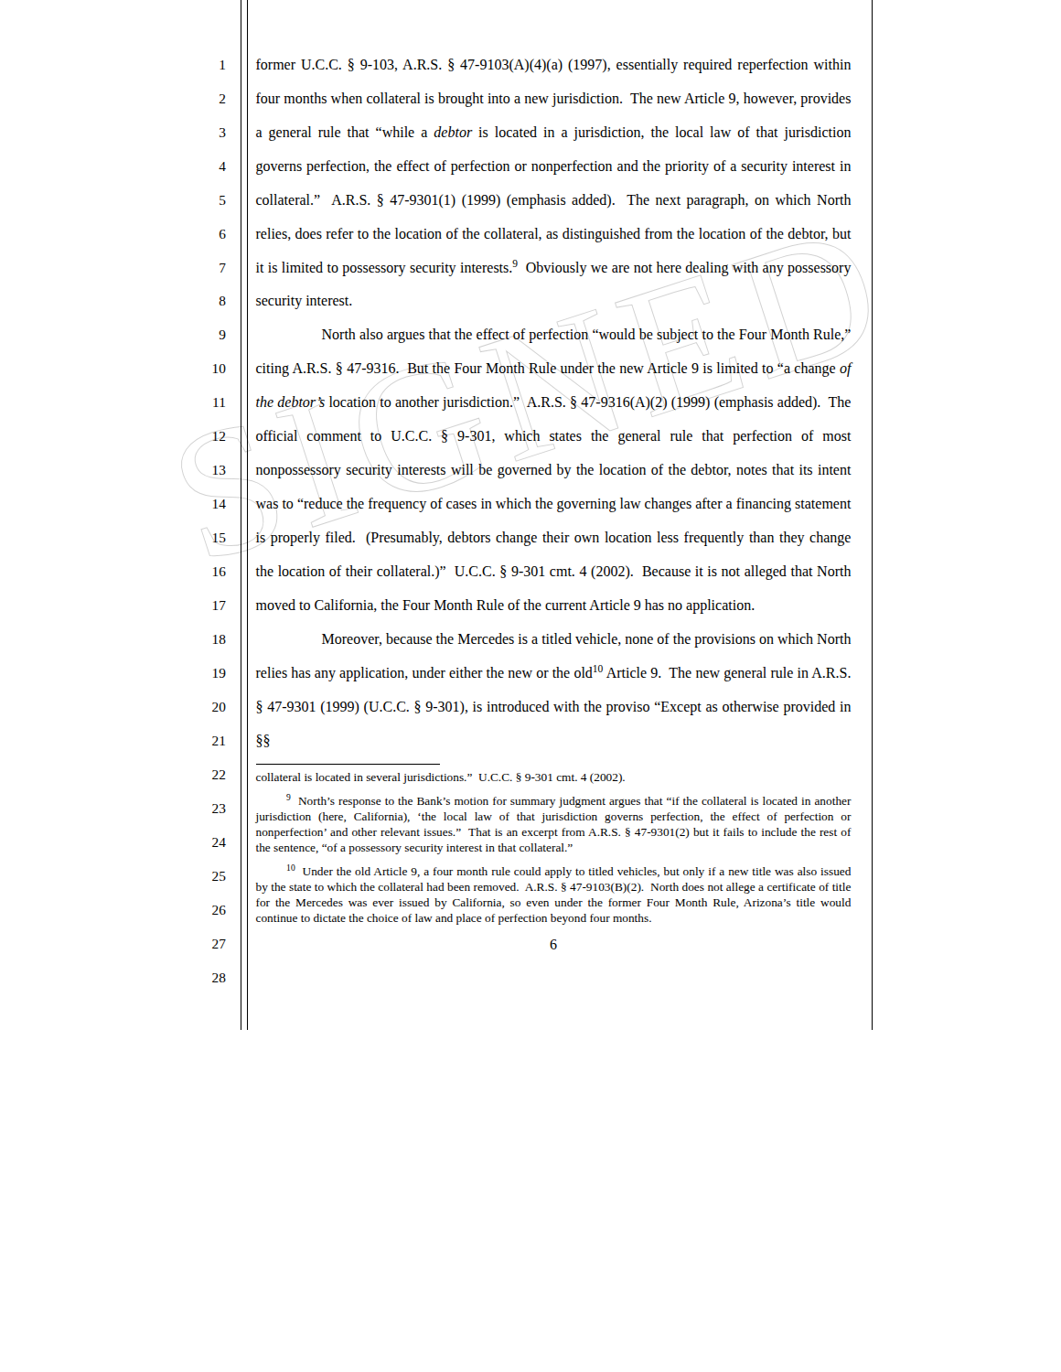SIGNED
1
2
3
4
5
6
7
8
9
10
11
12
13
14
15
16
17
18
19
20
21
22
23
24
25
26
27
28
former U.C.C. § 9-103, A.R.S. § 47-9103(A)(4)(a) (1997), essentially required reperfection within four months when collateral is brought into a new jurisdiction. The new Article 9, however, provides a general rule that “while a debtor is located in a jurisdiction, the local law of that jurisdiction governs perfection, the effect of perfection or nonperfection and the priority of a security interest in collateral.” A.R.S. § 47-9301(1) (1999) (emphasis added). The next paragraph, on which North relies, does refer to the location of the collateral, as distinguished from the location of the debtor, but it is limited to possessory security interests.9 Obviously we are not here dealing with any possessory security interest.
North also argues that the effect of perfection “would be subject to the Four Month Rule,” citing A.R.S. § 47-9316. But the Four Month Rule under the new Article 9 is limited to “a change of the debtor’s location to another jurisdiction.” A.R.S. § 47-9316(A)(2) (1999) (emphasis added). The official comment to U.C.C. § 9-301, which states the general rule that perfection of most nonpossessory security interests will be governed by the location of the debtor, notes that its intent was to “reduce the frequency of cases in which the governing law changes after a financing statement is properly filed. (Presumably, debtors change their own location less frequently than they change the location of their collateral.)” U.C.C. § 9-301 cmt. 4 (2002). Because it is not alleged that North moved to California, the Four Month Rule of the current Article 9 has no application.
Moreover, because the Mercedes is a titled vehicle, none of the provisions on which North relies has any application, under either the new or the old10 Article 9. The new general rule in A.R.S. § 47-9301 (1999) (U.C.C. § 9-301), is introduced with the proviso “Except as otherwise provided in §§
collateral is located in several jurisdictions.” U.C.C. § 9-301 cmt. 4 (2002).
9 North’s response to the Bank’s motion for summary judgment argues that “if the collateral is located in another jurisdiction (here, California), ‘the local law of that jurisdiction governs perfection, the effect of perfection or nonperfection’ and other relevant issues.” That is an excerpt from A.R.S. § 47-9301(2) but it fails to include the rest of the sentence, “of a possessory security interest in that collateral.”
10 Under the old Article 9, a four month rule could apply to titled vehicles, but only if a new title was also issued by the state to which the collateral had been removed. A.R.S. § 47-9103(B)(2). North does not allege a certificate of title for the Mercedes was ever issued by California, so even under the former Four Month Rule, Arizona’s title would continue to dictate the choice of law and place of perfection beyond four months.
6